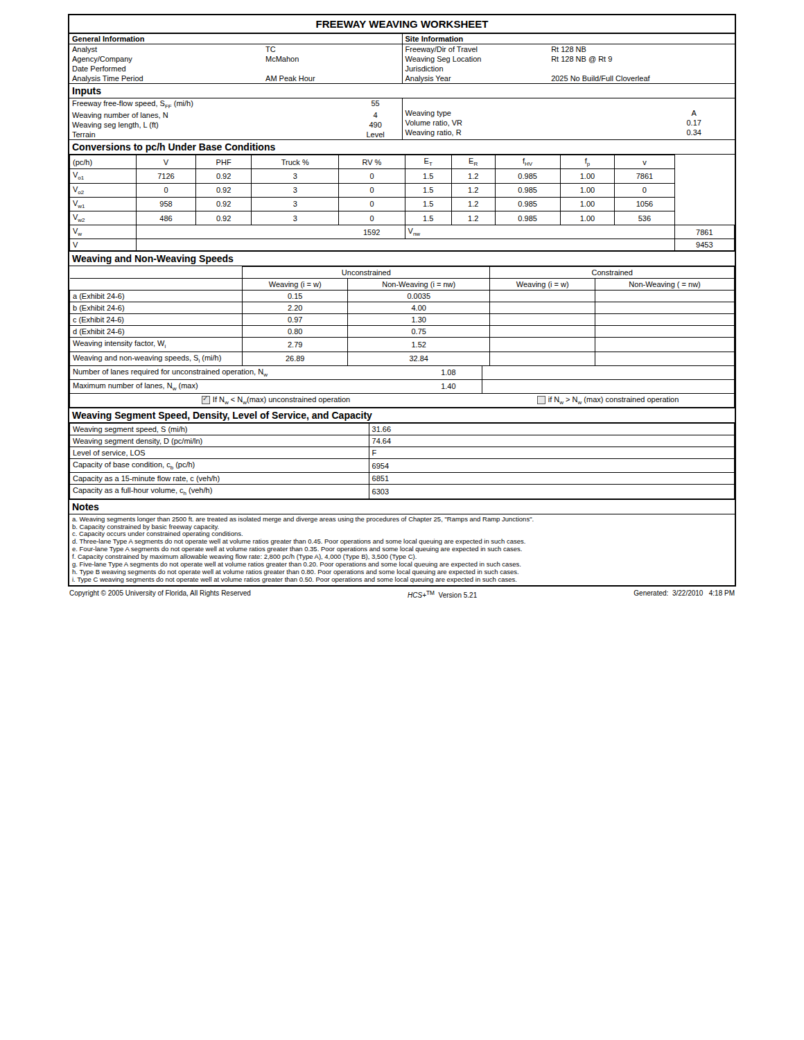FREEWAY WEAVING WORKSHEET
| / General Information / / Analyst / TC / / Agency/Company / McMahon / / Date Performed / / / Analysis Time Period / AM Peak Hour / | / Site Information / / Freeway/Dir of Travel / Rt 128 NB / / Weaving Seg Location / Rt 128 NB @ Rt 9 / / Jurisdiction / / / Analysis Year / 2025 No Build/Full Cloverleaf / |
Inputs
| / Freeway free-flow speed, S FF (mi/h) / 55 / / Weaving number of lanes, N / 4 / / Weaving seg length, L (ft) / 490 / / Terrain / Level / | / Weaving type / A / / Volume ratio, VR / 0.17 / / Weaving ratio, R / 0.34 / |
Conversions to pc/h Under Base Conditions
| (pc/h) | V | PHF | Truck % | RV % | E T | E R | f HV | f p | v |
| V o1 | 7126 | 0.92 | 3 | 0 | 1.5 | 1.2 | 0.985 | 1.00 | 7861 |
| V o2 | 0 | 0.92 | 3 | 0 | 1.5 | 1.2 | 0.985 | 1.00 | 0 |
| V w1 | 958 | 0.92 | 3 | 0 | 1.5 | 1.2 | 0.985 | 1.00 | 1056 |
| V w2 | 486 | 0.92 | 3 | 0 | 1.5 | 1.2 | 0.985 | 1.00 | 536 |
| V w | | | | 1592 | V nw | | | | | 7861 |
| V | | | | | | | | | | 9453 |
Weaving and Non-Weaving Speeds
| | Unconstrained | Constrained |
| | Weaving (i = w) | Non-Weaving (i = nw) | Weaving (i = w) | Non-Weaving ( = nw) |
| a (Exhibit 24-6) | 0.15 | 0.0035 | | |
| b (Exhibit 24-6) | 2.20 | 4.00 | | |
| c (Exhibit 24-6) | 0.97 | 1.30 | | |
| d (Exhibit 24-6) | 0.80 | 0.75 | | |
| Weaving intensity factor, W i | 2.79 | 1.52 | | |
| Weaving and non-weaving speeds, S i (mi/h) | 26.89 | 32.84 | | |
| Number of lanes required for unconstrained operation, N w | 1.08 | | |
| Maximum number of lanes, N w (max) | 1.40 | | |
| If N w < N w (max) unconstrained operation | if N w > N w (max) constrained operation |
Weaving Segment Speed, Density, Level of Service, and Capacity
| Weaving segment speed, S (mi/h) | 31.66 |
| Weaving segment density, D (pc/mi/ln) | 74.64 |
| Level of service, LOS | F |
| Capacity of base condition, c b (pc/h) | 6954 |
| Capacity as a 15-minute flow rate, c (veh/h) | 6851 |
| Capacity as a full-hour volume, c h (veh/h) | 6303 |
Notes
a. Weaving segments longer than 2500 ft. are treated as isolated merge and diverge areas using the procedures of Chapter 25, "Ramps and Ramp Junctions".
b. Capacity constrained by basic freeway capacity.
c. Capacity occurs under constrained operating conditions.
d. Three-lane Type A segments do not operate well at volume ratios greater than 0.45. Poor operations and some local queuing are expected in such cases.
e. Four-lane Type A segments do not operate well at volume ratios greater than 0.35. Poor operations and some local queuing are expected in such cases.
f. Capacity constrained by maximum allowable weaving flow rate: 2,800 pc/h (Type A), 4,000 (Type B), 3,500 (Type C).
g. Five-lane Type A segments do not operate well at volume ratios greater than 0.20. Poor operations and some local queuing are expected in such cases.
h. Type B weaving segments do not operate well at volume ratios greater than 0.80. Poor operations and some local queuing are expected in such cases.
i. Type C weaving segments do not operate well at volume ratios greater than 0.50. Poor operations and some local queuing are expected in such cases.
Copyright © 2005 University of Florida, All Rights Reserved
HCS+TM Version 5.21
Generated: 3/22/2010 4:18 PM